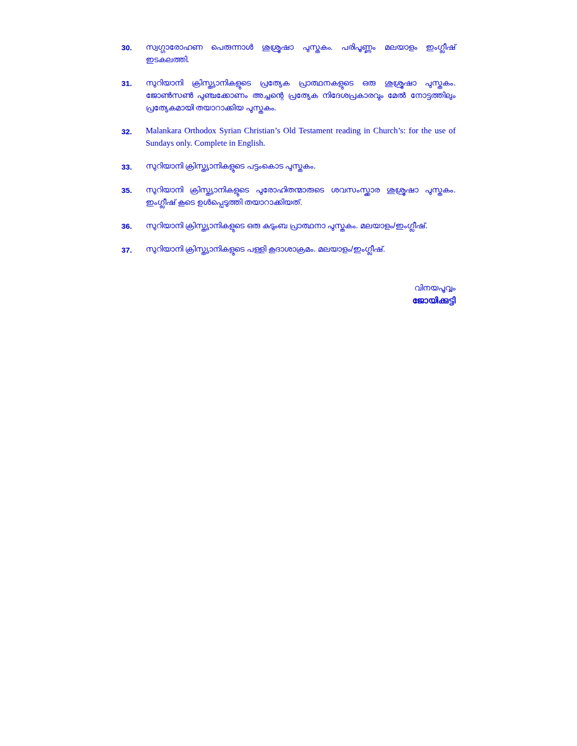30. സ്വ‍ഗ്ഗാരോഹണ പെരുന്നാൾ ശുശ്രൂഷാ പുസ്തകം. പരിപൂണ്ണം മലയാളം ഇംഗ്ലീഷ് ഇടകലത്തി.
31. സുറിയാനി ക്രിസ്ത്യാനികളുടെ പ്രത്യേക പ്രാത്ഥനകളുടെ ഒരു ശുശ്രൂഷാ പുസ്തകം. ജോൺസൺ പുഞ്ചക്കോണം അച്ചന്റെ പ്രത്യേക നിദേശപ്രകാരവും മേൽ നോട്ടത്തിലും പ്രത്യേകമായി തയാറാക്കിയ പുസ്തകം.
32. Malankara Orthodox Syrian Christian’s Old Testament reading in Church’s: for the use of Sundays only. Complete in English.
33. സുറിയാനി ക്രിസ്ത്യാനികളുടെ പട്ടംകൊട പുസ്തകം.
35. സുറിയാനി ക്രിസ്ത്യാനികളുടെ പുരോഹിതന്മാരുടെ ശവസംസ്ക്കാര ശുശ്രൂഷാ പുസ്തകം. ഇംഗ്ലീഷ് കൂടെ ഉൾപ്പെടുത്തി തയാറാക്കിയത്.
36. സുറിയാനി ക്രിസ്ത്യാനികളുടെ ഒരു കുടുംബ പ്രാത്ഥനാ പുസ്തകം. മലയാളം/ഇംഗ്ലീഷ്.
37. സുറിയാനി ക്രിസ്ത്യാനികളുടെ പള്ളി കൂദാശാക്രമം. മലയാളം/ഇംഗ്ലീഷ്.
വിനയപൂവ്വം
ജോയിക്കുട്ടി